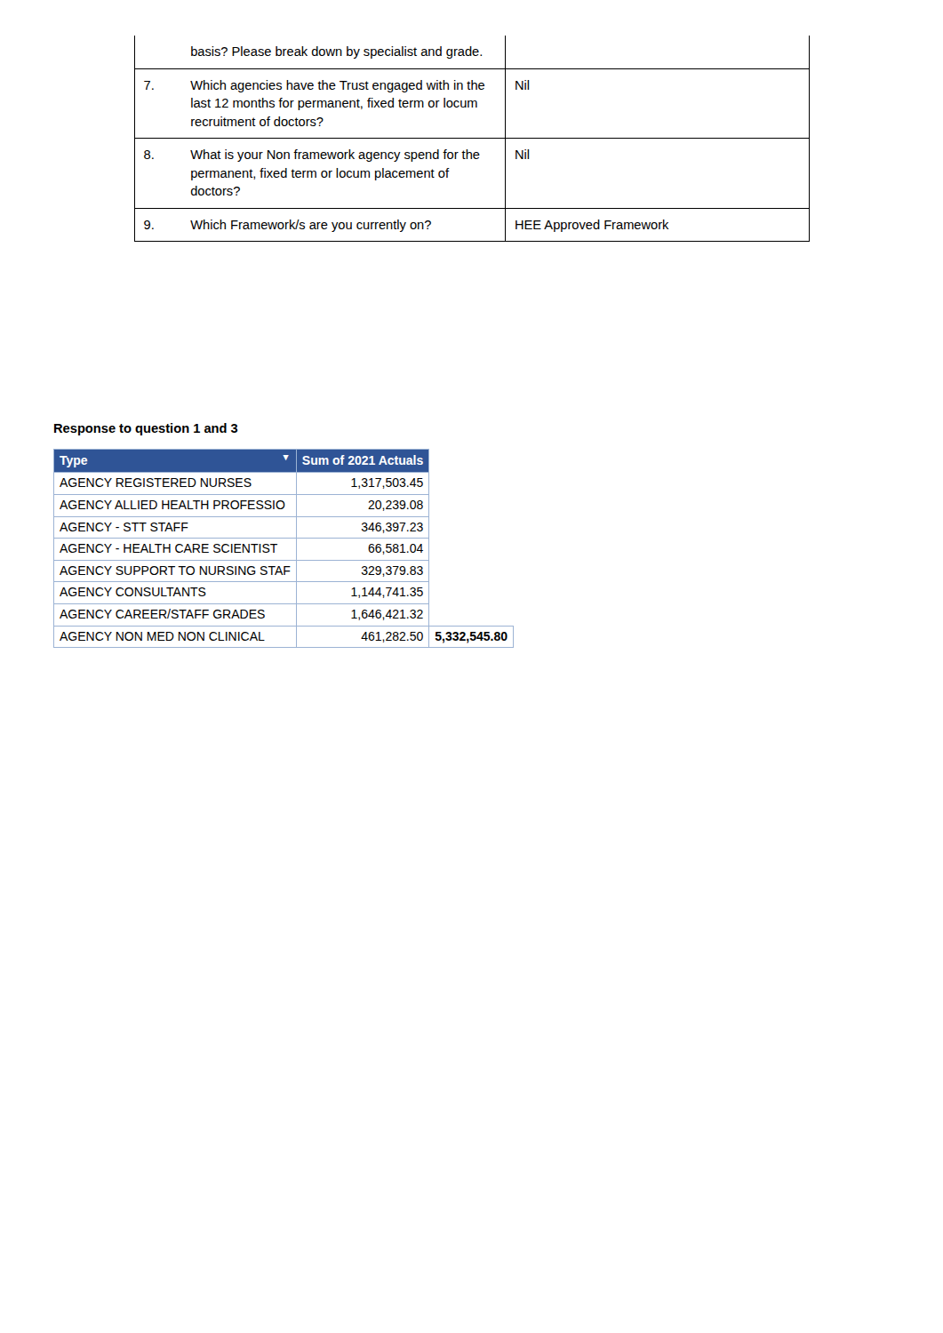| | basis? Please break down by specialist and grade. | |
| 7. | Which agencies have the Trust engaged with in the last 12 months for permanent, fixed term or locum recruitment of doctors? | Nil |
| 8. | What is your Non framework agency spend for the permanent, fixed term or locum placement of doctors? | Nil |
| 9. | Which Framework/s are you currently on? | HEE Approved Framework |
Response to question 1 and 3
| Type ▼ | Sum of 2021 Actuals | |
| --- | --- | --- |
| Agency Registered Nurses | 1,317,503.45 | |
| Agency Allied Health Professio | 20,239.08 | |
| Agency - STT Staff | 346,397.23 | |
| Agency - Health Care Scientist | 66,581.04 | |
| Agency Support to Nursing Staf | 329,379.83 | |
| Agency Consultants | 1,144,741.35 | |
| Agency Career/Staff Grades | 1,646,421.32 | |
| Agency Non Med Non Clinical | 461,282.50 | 5,332,545.80 |